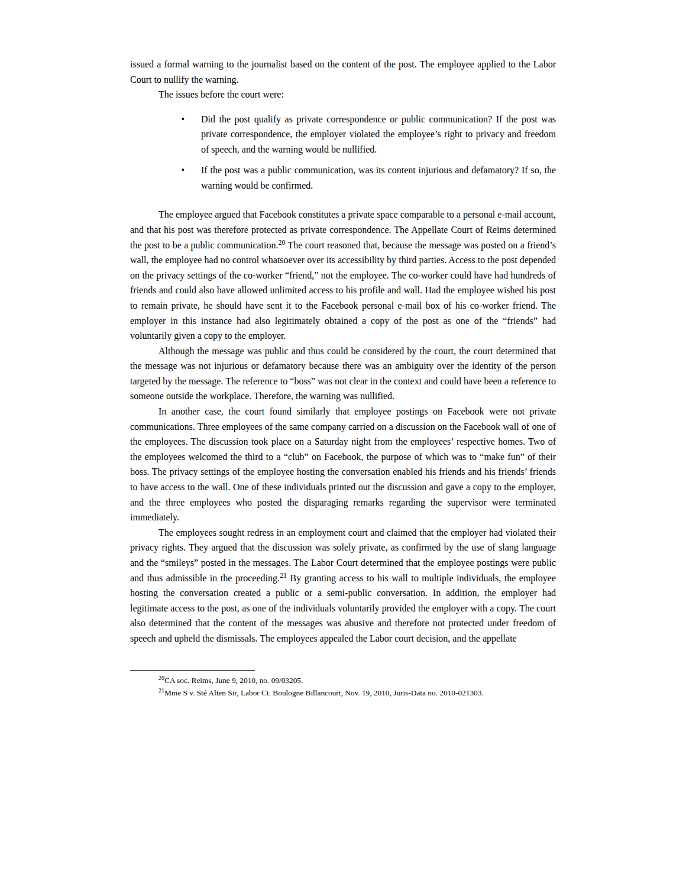issued a formal warning to the journalist based on the content of the post. The employee applied to the Labor Court to nullify the warning.
The issues before the court were:
Did the post qualify as private correspondence or public communication? If the post was private correspondence, the employer violated the employee’s right to privacy and freedom of speech, and the warning would be nullified.
If the post was a public communication, was its content injurious and defamatory? If so, the warning would be confirmed.
The employee argued that Facebook constitutes a private space comparable to a personal e-mail account, and that his post was therefore protected as private correspondence. The Appellate Court of Reims determined the post to be a public communication.20 The court reasoned that, because the message was posted on a friend’s wall, the employee had no control whatsoever over its accessibility by third parties. Access to the post depended on the privacy settings of the co-worker “friend,” not the employee. The co-worker could have had hundreds of friends and could also have allowed unlimited access to his profile and wall. Had the employee wished his post to remain private, he should have sent it to the Facebook personal e-mail box of his co-worker friend. The employer in this instance had also legitimately obtained a copy of the post as one of the “friends” had voluntarily given a copy to the employer.
Although the message was public and thus could be considered by the court, the court determined that the message was not injurious or defamatory because there was an ambiguity over the identity of the person targeted by the message. The reference to “boss” was not clear in the context and could have been a reference to someone outside the workplace. Therefore, the warning was nullified.
In another case, the court found similarly that employee postings on Facebook were not private communications. Three employees of the same company carried on a discussion on the Facebook wall of one of the employees. The discussion took place on a Saturday night from the employees’ respective homes. Two of the employees welcomed the third to a “club” on Facebook, the purpose of which was to “make fun” of their boss. The privacy settings of the employee hosting the conversation enabled his friends and his friends’ friends to have access to the wall. One of these individuals printed out the discussion and gave a copy to the employer, and the three employees who posted the disparaging remarks regarding the supervisor were terminated immediately.
The employees sought redress in an employment court and claimed that the employer had violated their privacy rights. They argued that the discussion was solely private, as confirmed by the use of slang language and the “smileys” posted in the messages. The Labor Court determined that the employee postings were public and thus admissible in the proceeding.21 By granting access to his wall to multiple individuals, the employee hosting the conversation created a public or a semi-public conversation. In addition, the employer had legitimate access to the post, as one of the individuals voluntarily provided the employer with a copy. The court also determined that the content of the messages was abusive and therefore not protected under freedom of speech and upheld the dismissals. The employees appealed the Labor court decision, and the appellate
20CA soc. Reims, June 9, 2010, no. 09/03205.
21Mme S v. Sté Alten Sir, Labor Ct. Boulogne Billancourt, Nov. 19, 2010, Juris-Data no. 2010-021303.